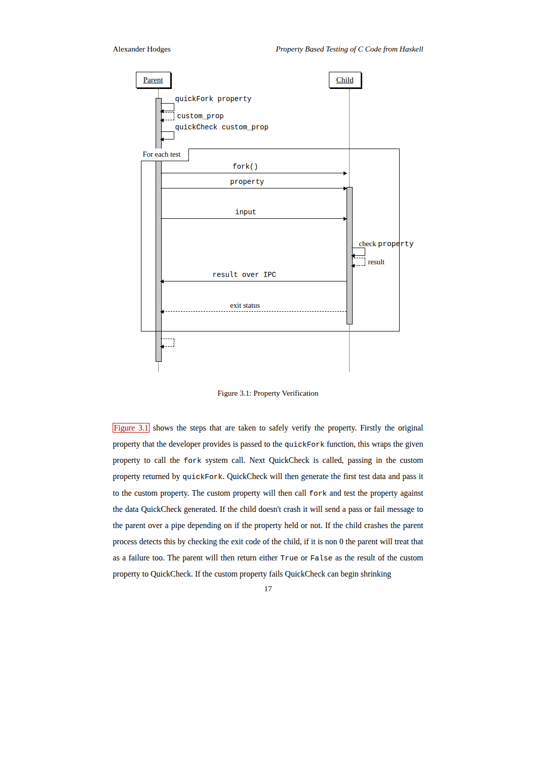Alexander Hodges
Property Based Testing of C Code from Haskell
Parent
Child
quickFork property
custom_prop
quickCheck custom_prop
For each test
fork()
property
input
check property
result
result over IPC
exit status
Figure 3.1: Property Verification
Figure 3.1 shows the steps that are taken to safely verify the property. Firstly the original property that the developer provides is passed to the quickFork function, this wraps the given property to call the fork system call. Next QuickCheck is called, passing in the custom property returned by quickFork. QuickCheck will then generate the first test data and pass it to the custom property. The custom property will then call fork and test the property against the data QuickCheck generated. If the child doesn't crash it will send a pass or fail message to the parent over a pipe depending on if the property held or not. If the child crashes the parent process detects this by checking the exit code of the child, if it is non 0 the parent will treat that as a failure too. The parent will then return either True or False as the result of the custom property to QuickCheck. If the custom property fails QuickCheck can begin shrinking
17